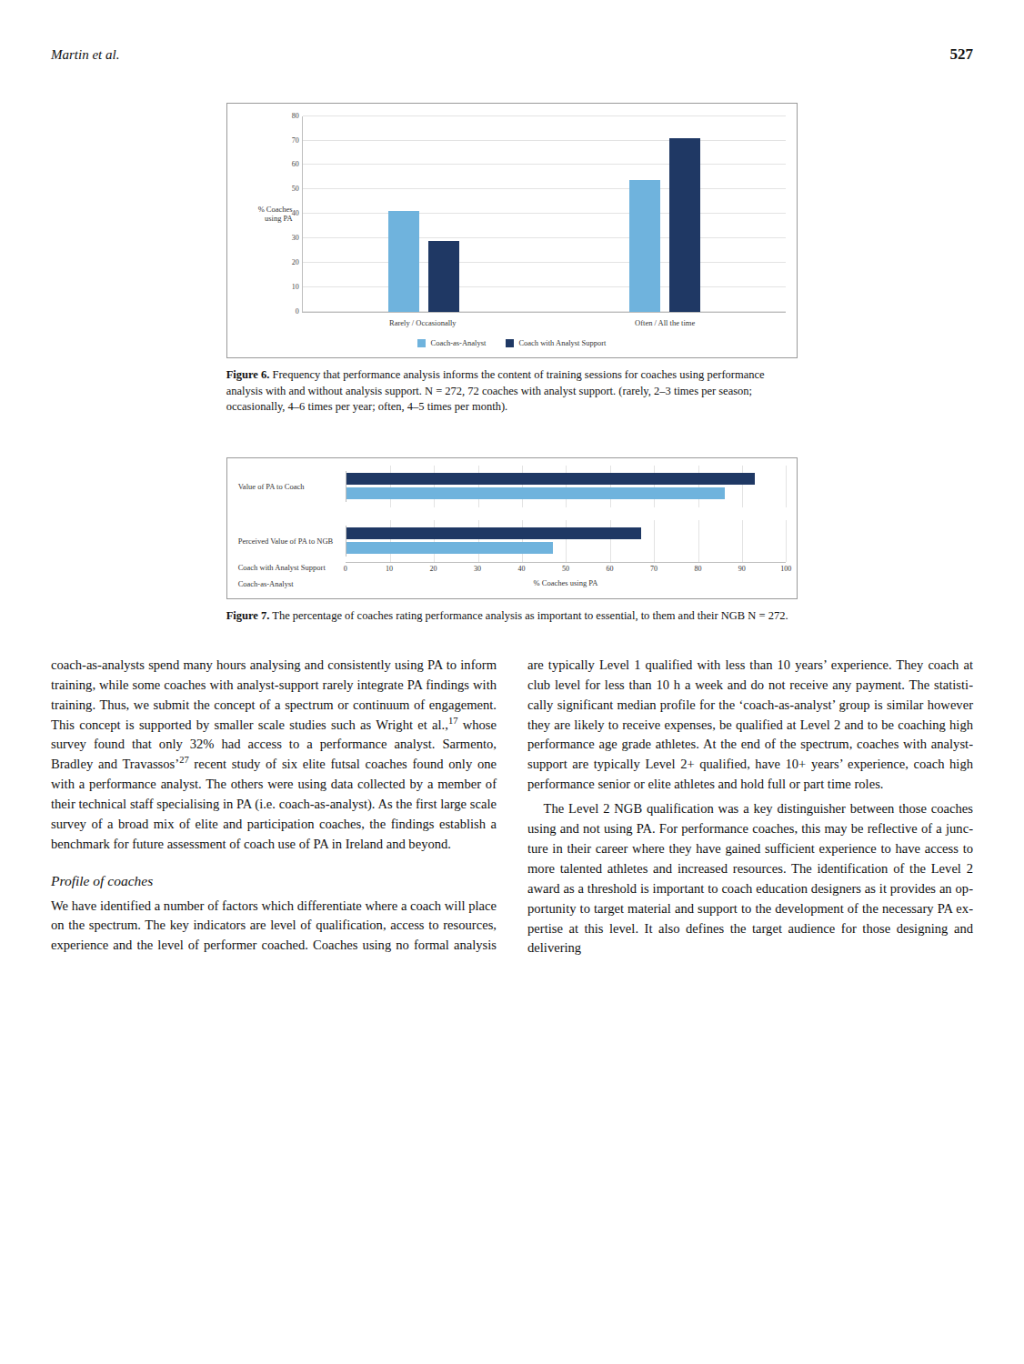Martin et al. 527
% Coaches
using PA
80
70
60
50
40
30
20
10
0
Rarely / Occasionally Often / All the time
Coach-as-Analyst Coach with Analyst Support
Figure 6. Frequency that performance analysis informs the content of training sessions for coaches using performance analysis with and without analysis support. N = 272, 72 coaches with analyst support. (rarely, 2–3 times per season; occasionally, 4–6 times per year; often, 4–5 times per month).
Value of PA to Coach
Perceived Value of PA to NGB
Coach with Analyst Support Coach-as-Analyst
0 10 20 30 40 50 60 70 80 90 100
% Coaches using PA
Figure 7. The percentage of coaches rating performance analysis as important to essential, to them and their NGB N = 272.
coach-as-analysts spend many hours analysing and consistently using PA to inform training, while some coaches with analyst-support rarely integrate PA findings with training. Thus, we submit the concept of a spectrum or continuum of engagement. This concept is supported by smaller scale studies such as Wright et al.,17 whose survey found that only 32% had access to a performance analyst. Sarmento, Bradley and Travassos’27 recent study of six elite futsal coaches found only one with a performance analyst. The others were using data collected by a member of their technical staff specialising in PA (i.e. coach-as-analyst). As the first large scale survey of a broad mix of elite and participation coaches, the findings establish a benchmark for future assessment of coach use of PA in Ireland and beyond.
Profile of coaches
We have identified a number of factors which differentiate where a coach will place on the spectrum. The key indicators are level of qualification, access to resources, experience and the level of performer coached. Coaches using no formal analysis are typically Level 1 qualified with less than 10 years’ experience. They coach at club level for less than 10 h a week and do not receive any payment. The statistically significant median profile for the ‘coach-as-analyst’ group is similar however they are likely to receive expenses, be qualified at Level 2 and to be coaching high performance age grade athletes. At the end of the spectrum, coaches with analyst-support are typically Level 2+ qualified, have 10+ years’ experience, coach high performance senior or elite athletes and hold full or part time roles.
The Level 2 NGB qualification was a key distinguisher between those coaches using and not using PA. For performance coaches, this may be reflective of a juncture in their career where they have gained sufficient experience to have access to more talented athletes and increased resources. The identification of the Level 2 award as a threshold is important to coach education designers as it provides an opportunity to target material and support to the development of the necessary PA expertise at this level. It also defines the target audience for those designing and delivering